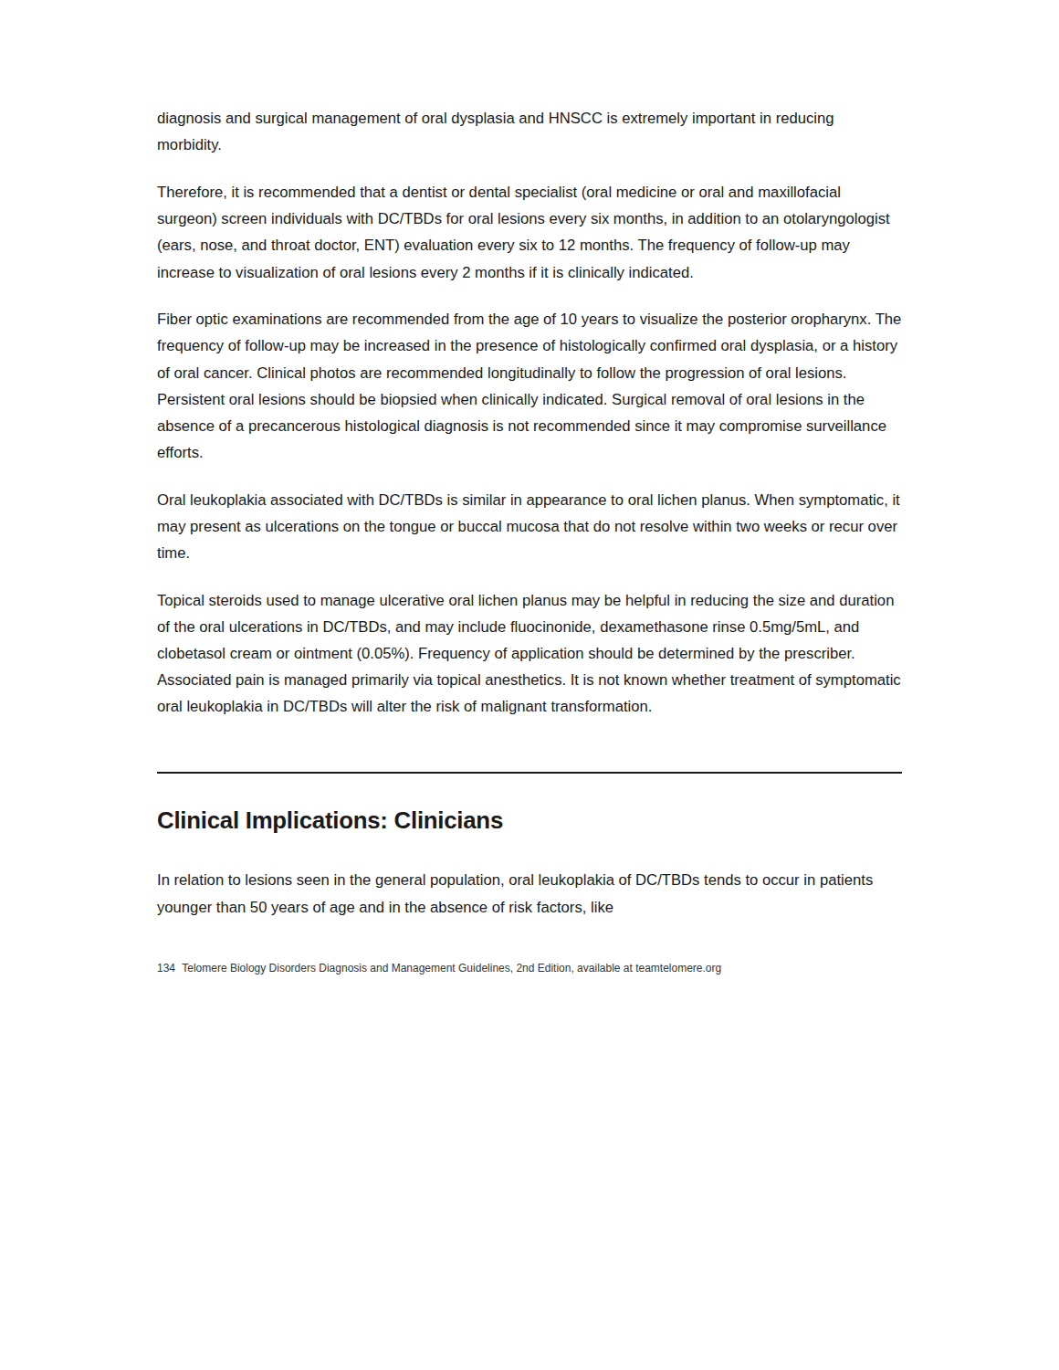diagnosis and surgical management of oral dysplasia and HNSCC is extremely important in reducing morbidity.
Therefore, it is recommended that a dentist or dental specialist (oral medicine or oral and maxillofacial surgeon) screen individuals with DC/TBDs for oral lesions every six months, in addition to an otolaryngologist (ears, nose, and throat doctor, ENT) evaluation every six to 12 months. The frequency of follow-up may increase to visualization of oral lesions every 2 months if it is clinically indicated.
Fiber optic examinations are recommended from the age of 10 years to visualize the posterior oropharynx. The frequency of follow-up may be increased in the presence of histologically confirmed oral dysplasia, or a history of oral cancer. Clinical photos are recommended longitudinally to follow the progression of oral lesions. Persistent oral lesions should be biopsied when clinically indicated. Surgical removal of oral lesions in the absence of a precancerous histological diagnosis is not recommended since it may compromise surveillance efforts.
Oral leukoplakia associated with DC/TBDs is similar in appearance to oral lichen planus. When symptomatic, it may present as ulcerations on the tongue or buccal mucosa that do not resolve within two weeks or recur over time.
Topical steroids used to manage ulcerative oral lichen planus may be helpful in reducing the size and duration of the oral ulcerations in DC/TBDs, and may include fluocinonide, dexamethasone rinse 0.5mg/5mL, and clobetasol cream or ointment (0.05%). Frequency of application should be determined by the prescriber. Associated pain is managed primarily via topical anesthetics. It is not known whether treatment of symptomatic oral leukoplakia in DC/TBDs will alter the risk of malignant transformation.
Clinical Implications: Clinicians
In relation to lesions seen in the general population, oral leukoplakia of DC/TBDs tends to occur in patients younger than 50 years of age and in the absence of risk factors, like
134 Telomere Biology Disorders Diagnosis and Management Guidelines, 2nd Edition, available at teamtelomere.org